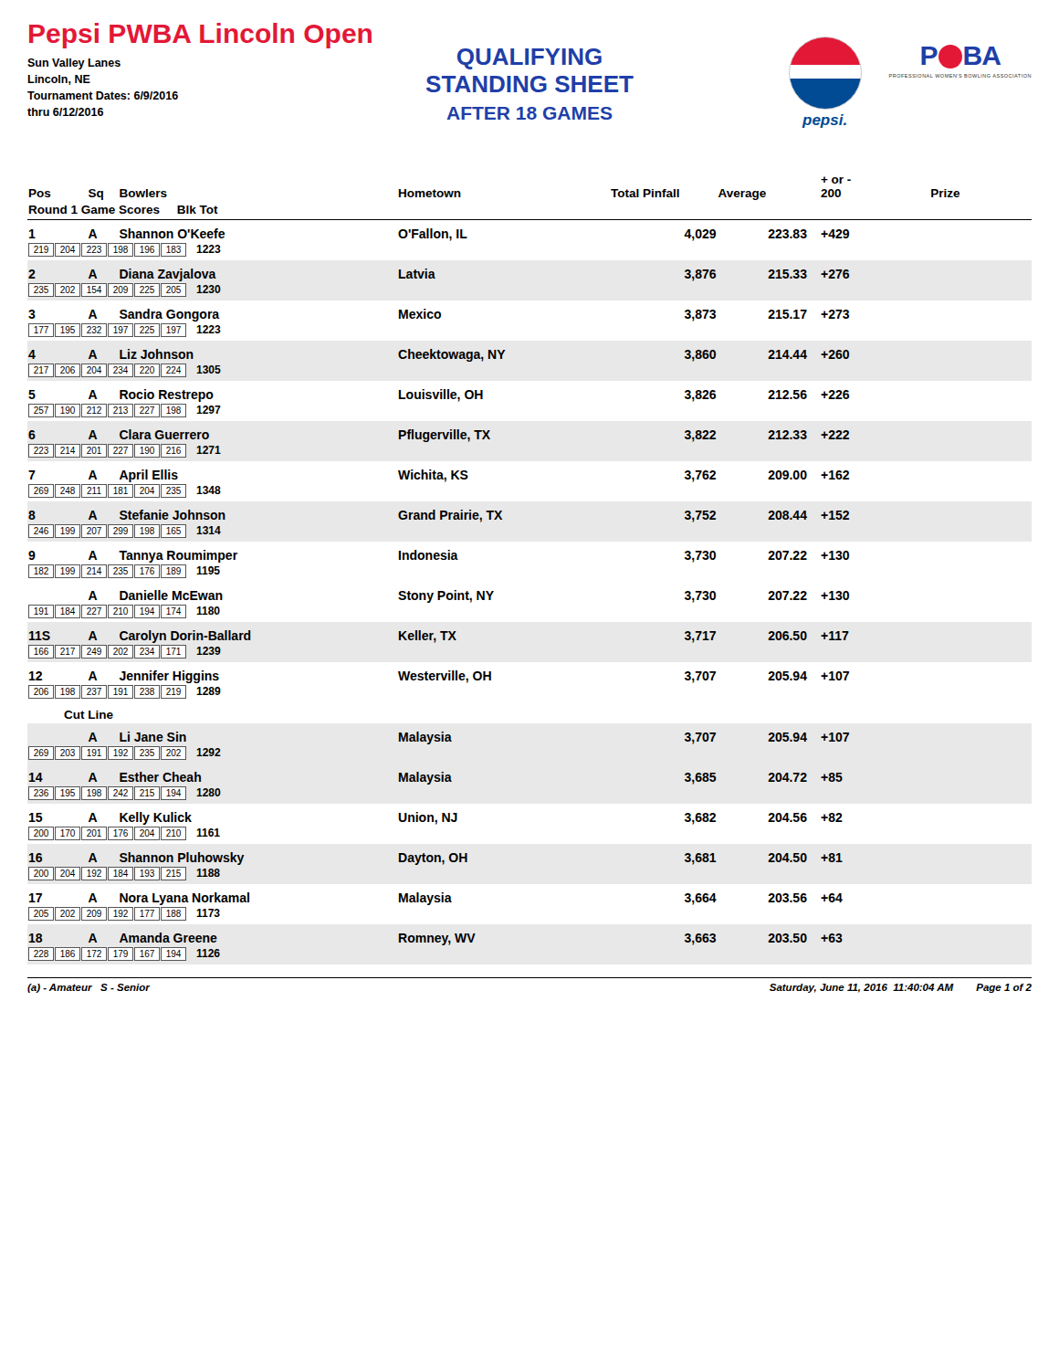Pepsi PWBA Lincoln Open
Sun Valley Lanes
Lincoln, NE
Tournament Dates: 6/9/2016
thru 6/12/2016
QUALIFYING
STANDING SHEET
AFTER 18 GAMES
pepsi.
P BA
PROFESSIONAL WOMEN'S BOWLING ASSOCIATION
| Pos | Sq | Bowlers | Hometown | Total Pinfall | Average | + or - 200 | Prize |
| --- | --- | --- | --- | --- | --- | --- | --- |
| Round 1 Game Scores Blk Tot | | | | | |
| 1 | A | Shannon O'Keefe | O'Fallon, IL | 4,029 | 223.83 | +429 | |
| 219 204 223 198 196 183 1223 | |
| 2 | A | Diana Zavjalova | Latvia | 3,876 | 215.33 | +276 | |
| 235 202 154 209 225 205 1230 | |
| 3 | A | Sandra Gongora | Mexico | 3,873 | 215.17 | +273 | |
| 177 195 232 197 225 197 1223 | |
| 4 | A | Liz Johnson | Cheektowaga, NY | 3,860 | 214.44 | +260 | |
| 217 206 204 234 220 224 1305 | |
| 5 | A | Rocio Restrepo | Louisville, OH | 3,826 | 212.56 | +226 | |
| 257 190 212 213 227 198 1297 | |
| 6 | A | Clara Guerrero | Pflugerville, TX | 3,822 | 212.33 | +222 | |
| 223 214 201 227 190 216 1271 | |
| 7 | A | April Ellis | Wichita, KS | 3,762 | 209.00 | +162 | |
| 269 248 211 181 204 235 1348 | |
| 8 | A | Stefanie Johnson | Grand Prairie, TX | 3,752 | 208.44 | +152 | |
| 246 199 207 299 198 165 1314 | |
| 9 | A | Tannya Roumimper | Indonesia | 3,730 | 207.22 | +130 | |
| 182 199 214 235 176 189 1195 | |
| | A | Danielle McEwan | Stony Point, NY | 3,730 | 207.22 | +130 | |
| 191 184 227 210 194 174 1180 | |
| 11S | A | Carolyn Dorin-Ballard | Keller, TX | 3,717 | 206.50 | +117 | |
| 166 217 249 202 234 171 1239 | |
| 12 | A | Jennifer Higgins | Westerville, OH | 3,707 | 205.94 | +107 | |
| 206 198 237 191 238 219 1289 | |
| Cut Line |
| | A | Li Jane Sin | Malaysia | 3,707 | 205.94 | +107 | |
| 269 203 191 192 235 202 1292 | |
| 14 | A | Esther Cheah | Malaysia | 3,685 | 204.72 | +85 | |
| 236 195 198 242 215 194 1280 | |
| 15 | A | Kelly Kulick | Union, NJ | 3,682 | 204.56 | +82 | |
| 200 170 201 176 204 210 1161 | |
| 16 | A | Shannon Pluhowsky | Dayton, OH | 3,681 | 204.50 | +81 | |
| 200 204 192 184 193 215 1188 | |
| 17 | A | Nora Lyana Norkamal | Malaysia | 3,664 | 203.56 | +64 | |
| 205 202 209 192 177 188 1173 | |
| 18 | A | Amanda Greene | Romney, WV | 3,663 | 203.50 | +63 | |
| 228 186 172 179 167 194 1126 | |
(a) - Amateur S - Senior
Saturday, June 11, 2016 11:40:04 AM Page 1 of 2